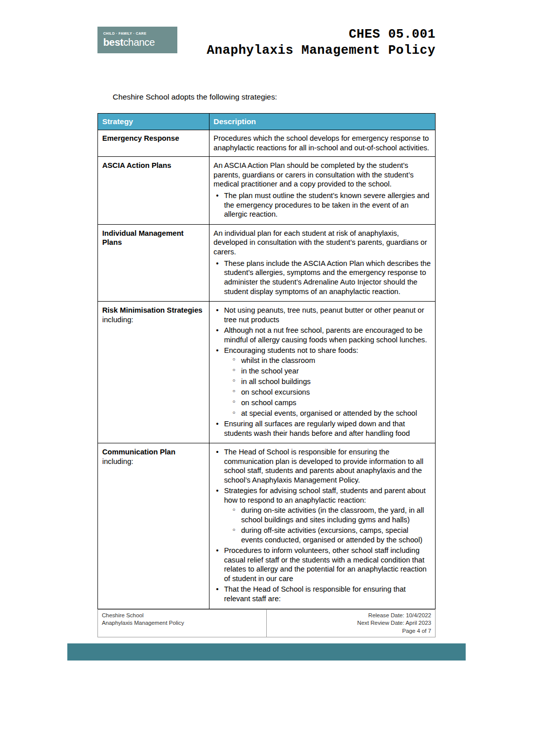Child · Family · Care
best chance
CHES 05.001
Anaphylaxis Management Policy
Cheshire School adopts the following strategies:
| Strategy | Description |
| --- | --- |
| Emergency Response | Procedures which the school develops for emergency response to anaphylactic reactions for all in-school and out-of-school activities. |
| ASCIA Action Plans | An ASCIA Action Plan should be completed by the student’s parents, guardians or carers in consultation with the student’s medical practitioner and a copy provided to the school. The plan must outline the student’s known severe allergies and the emergency procedures to be taken in the event of an allergic reaction. |
| Individual Management Plans | An individual plan for each student at risk of anaphylaxis, developed in consultation with the student’s parents, guardians or carers. These plans include the ASCIA Action Plan which describes the student’s allergies, symptoms and the emergency response to administer the student’s Adrenaline Auto Injector should the student display symptoms of an anaphylactic reaction. |
| Risk Minimisation Strategies including: | Not using peanuts, tree nuts, peanut butter or other peanut or tree nut products Although not a nut free school, parents are encouraged to be mindful of allergy causing foods when packing school lunches. Encouraging students not to share foods: whilst in the classroom in the school year in all school buildings on school excursions on school camps at special events, organised or attended by the school Ensuring all surfaces are regularly wiped down and that students wash their hands before and after handling food |
| Communication Plan including: | The Head of School is responsible for ensuring the communication plan is developed to provide information to all school staff, students and parents about anaphylaxis and the school’s Anaphylaxis Management Policy. Strategies for advising school staff, students and parent about how to respond to an anaphylactic reaction: during on-site activities (in the classroom, the yard, in all school buildings and sites including gyms and halls) during off-site activities (excursions, camps, special events conducted, organised or attended by the school) Procedures to inform volunteers, other school staff including casual relief staff or the students with a medical condition that relates to allergy and the potential for an anaphylactic reaction of student in our care That the Head of School is responsible for ensuring that relevant staff are: |
| Cheshire School Anaphylaxis Management Policy | Release Date: 10/4/2022 Next Review Date: April 2023 Page 4 of 7 |